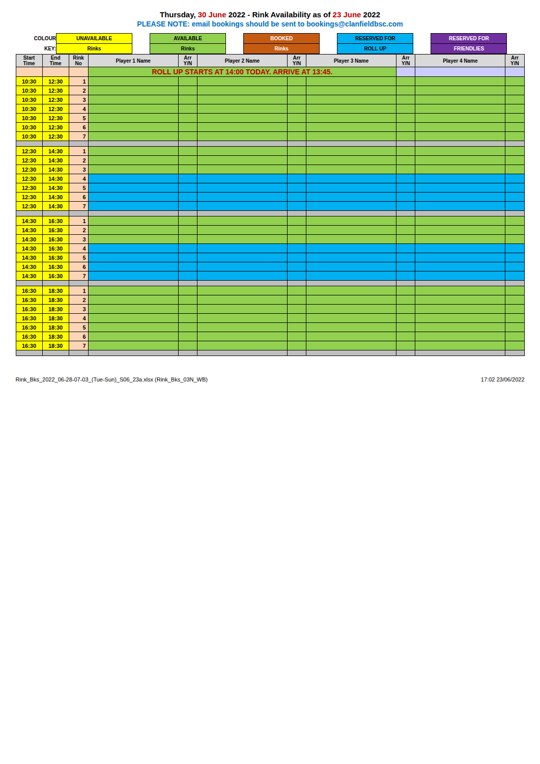Thursday, 30 June 2022 - Rink Availability as of 23 June 2022
PLEASE NOTE: email bookings should be sent to bookings@clanfieldbsc.com
| COLOUR | UNAVAILABLE | | AVAILABLE | | BOOKED | | RESERVED FOR | | RESERVED FOR | |
| KEY: | Rinks | | Rinks | | Rinks | | ROLL UP | | FRIENDLIES | |
| Start Time | End Time | Rink No | Player 1 Name | Arr Y/N | Player 2 Name | Arr Y/N | Player 3 Name | Arr Y/N | Player 4 Name | Arr Y/N |
| | | | ROLL UP STARTS AT 14:00 TODAY. ARRIVE AT 13:45. | | | |
| 10:30 | 12:30 | 1 | | | | | | | | |
| 10:30 | 12:30 | 2 | | | | | | | | |
| 10:30 | 12:30 | 3 | | | | | | | | |
| 10:30 | 12:30 | 4 | | | | | | | | |
| 10:30 | 12:30 | 5 | | | | | | | | |
| 10:30 | 12:30 | 6 | | | | | | | | |
| 10:30 | 12:30 | 7 | | | | | | | | |
| 12:30 | 14:30 | 1 | | | | | | | | |
| 12:30 | 14:30 | 2 | | | | | | | | |
| 12:30 | 14:30 | 3 | | | | | | | | |
| 12:30 | 14:30 | 4 | | | | | | | | |
| 12:30 | 14:30 | 5 | | | | | | | | |
| 12:30 | 14:30 | 6 | | | | | | | | |
| 12:30 | 14:30 | 7 | | | | | | | | |
| 14:30 | 16:30 | 1 | | | | | | | | |
| 14:30 | 16:30 | 2 | | | | | | | | |
| 14:30 | 16:30 | 3 | | | | | | | | |
| 14:30 | 16:30 | 4 | | | | | | | | |
| 14:30 | 16:30 | 5 | | | | | | | | |
| 14:30 | 16:30 | 6 | | | | | | | | |
| 14:30 | 16:30 | 7 | | | | | | | | |
| 16:30 | 18:30 | 1 | | | | | | | | |
| 16:30 | 18:30 | 2 | | | | | | | | |
| 16:30 | 18:30 | 3 | | | | | | | | |
| 16:30 | 18:30 | 4 | | | | | | | | |
| 16:30 | 18:30 | 5 | | | | | | | | |
| 16:30 | 18:30 | 6 | | | | | | | | |
| 16:30 | 18:30 | 7 | | | | | | | | |
Rink_Bks_2022_06-28-07-03_(Tue-Sun)_S06_23a.xlsx (Rink_Bks_03N_WB)
17:02 23/06/2022